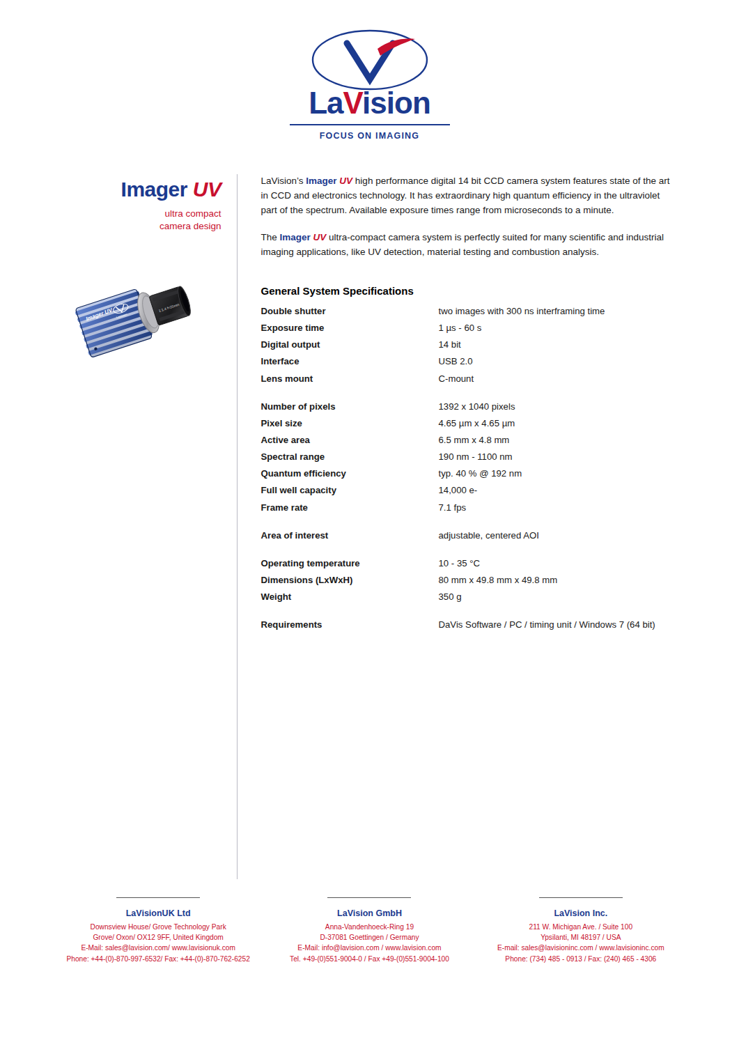LaVision
FOCUS ON IMAGING
Imager UV
ultra compact
camera design
Imager UV LaVision 1:1.4 f=25mm
LaVision’s Imager UV high performance digital 14 bit CCD camera system features state of the art in CCD and electronics technology. It has extraordinary high quantum efficiency in the ultraviolet part of the spectrum. Available exposure times range from microseconds to a minute.
The Imager UV ultra-compact camera system is perfectly suited for many scientific and industrial imaging applications, like UV detection, material testing and combustion analysis.
General System Specifications
| Double shutter | two images with 300 ns interframing time |
| Exposure time | 1 µs - 60 s |
| Digital output | 14 bit |
| Interface | USB 2.0 |
| Lens mount | C-mount |
| Number of pixels | 1392 x 1040 pixels |
| Pixel size | 4.65 µm x 4.65 µm |
| Active area | 6.5 mm x 4.8 mm |
| Spectral range | 190 nm - 1100 nm |
| Quantum efficiency | typ. 40 % @ 192 nm |
| Full well capacity | 14,000 e- |
| Frame rate | 7.1 fps |
| Area of interest | adjustable, centered AOI |
| Operating temperature | 10 - 35 °C |
| Dimensions (LxWxH) | 80 mm x 49.8 mm x 49.8 mm |
| Weight | 350 g |
| Requirements | DaVis Software / PC / timing unit / Windows 7 (64 bit) |
LaVisionUK Ltd
Downsview House/ Grove Technology Park
Grove/ Oxon/ OX12 9FF, United Kingdom
E-Mail: sales@lavision.com/ www.lavisionuk.com
Phone: +44-(0)-870-997-6532/ Fax: +44-(0)-870-762-6252
LaVision GmbH
Anna-Vandenhoeck-Ring 19
D-37081 Goettingen / Germany
E-Mail: info@lavision.com / www.lavision.com
Tel. +49-(0)551-9004-0 / Fax +49-(0)551-9004-100
LaVision Inc.
211 W. Michigan Ave. / Suite 100
Ypsilanti, MI 48197 / USA
E-mail: sales@lavisioninc.com / www.lavisioninc.com
Phone: (734) 485 - 0913 / Fax: (240) 465 - 4306